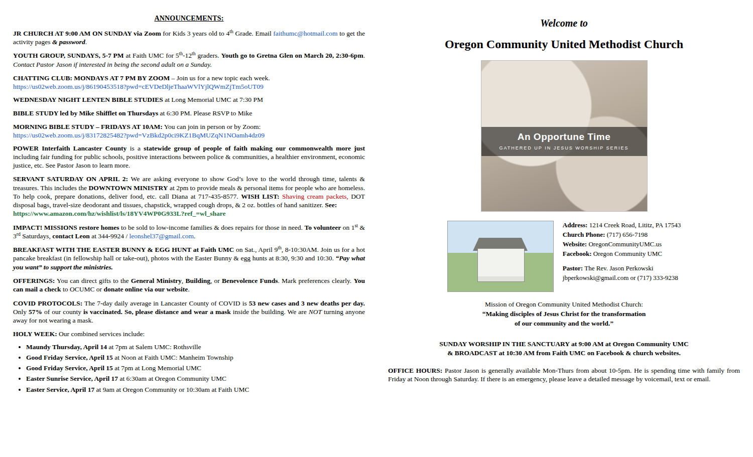ANNOUNCEMENTS:
JR CHURCH AT 9:00 AM ON SUNDAY via Zoom for Kids 3 years old to 4th Grade. Email faithumc@hotmail.com to get the activity pages & password.
YOUTH GROUP, SUNDAYS, 5-7 PM at Faith UMC for 5th-12th graders. Youth go to Gretna Glen on March 20, 2:30-6pm. Contact Pastor Jason if interested in being the second adult on a Sunday.
CHATTING CLUB: MONDAYS AT 7 PM BY ZOOM – Join us for a new topic each week.
https://us02web.zoom.us/j/86190453518?pwd=cEVDeDljeThaaWVlYjlQWmZjTm5oUT09
WEDNESDAY NIGHT LENTEN BIBLE STUDIES at Long Memorial UMC at 7:30 PM
BIBLE STUDY led by Mike Shifflet on Thursdays at 6:30 PM. Please RSVP to Mike
MORNING BIBLE STUDY – FRIDAYS AT 10AM: You can join in person or by Zoom:
https://us02web.zoom.us/j/83172825482?pwd=VzBkd2p0ci9KZ1BqMUZqN1NOamh4dz09
POWER Interfaith Lancaster County is a statewide group of people of faith making our commonwealth more just including fair funding for public schools, positive interactions between police & communities, a healthier environment, economic justice, etc. See Pastor Jason to learn more.
SERVANT SATURDAY ON APRIL 2: We are asking everyone to show God’s love to the world through time, talents & treasures. This includes the DOWNTOWN MINISTRY at 2pm to provide meals & personal items for people who are homeless. To help cook, prepare donations, deliver food, etc. call Diana at 717-435-8577. WISH LIST: Shaving cream packets, DOT disposal bags, travel-size deodorant and tissues, chapstick, wrapped cough drops, & 2 oz. bottles of hand sanitizer. See:
https://www.amazon.com/hz/wishlist/ls/18YV4WP0G933L?ref_=wl_share
IMPACT! MISSIONS restore homes to be sold to low-income families & does repairs for those in need. To volunteer on 1st & 3rd Saturdays, contact Leon at 344-9924 / leonshel37@gmail.com.
BREAKFAST WITH THE EASTER BUNNY & EGG HUNT at Faith UMC on Sat., April 9th, 8-10:30AM. Join us for a hot pancake breakfast (in fellowship hall or take-out), photos with the Easter Bunny & egg hunts at 8:30, 9:30 and 10:30. “Pay what you want” to support the ministries.
OFFERINGS: You can direct gifts to the General Ministry, Building, or Benevolence Funds. Mark preferences clearly. You can mail a check to OCUMC or donate online via our website.
COVID PROTOCOLS: The 7-day daily average in Lancaster County of COVID is 53 new cases and 3 new deaths per day. Only 57% of our county is vaccinated. So, please distance and wear a mask inside the building. We are NOT turning anyone away for not wearing a mask.
HOLY WEEK: Our combined services include:
Maundy Thursday, April 14 at 7pm at Salem UMC: Rothsville
Good Friday Service, April 15 at Noon at Faith UMC: Manheim Township
Good Friday Service, April 15 at 7pm at Long Memorial UMC
Easter Sunrise Service, April 17 at 6:30am at Oregon Community UMC
Easter Service, April 17 at 9am at Oregon Community or 10:30am at Faith UMC
Welcome to
Oregon Community United Methodist Church
An Opportune Time
GATHERED UP IN JESUS WORSHIP SERIES
Address: 1214 Creek Road, Lititz, PA 17543
Church Phone: (717) 656-7198
Website: OregonCommunityUMC.us
Facebook: Oregon Community UMC
Pastor: The Rev. Jason Perkowski
jbperkowski@gmail.com or (717) 333-9238
Mission of Oregon Community United Methodist Church:
“Making disciples of Jesus Christ for the transformation
of our community and the world.”
SUNDAY WORSHIP IN THE SANCTUARY at 9:00 AM at Oregon Community UMC
& BROADCAST at 10:30 AM from Faith UMC on Facebook & church websites.
OFFICE HOURS: Pastor Jason is generally available Mon-Thurs from about 10-5pm. He is spending time with family from Friday at Noon through Saturday. If there is an emergency, please leave a detailed message by voicemail, text or email.